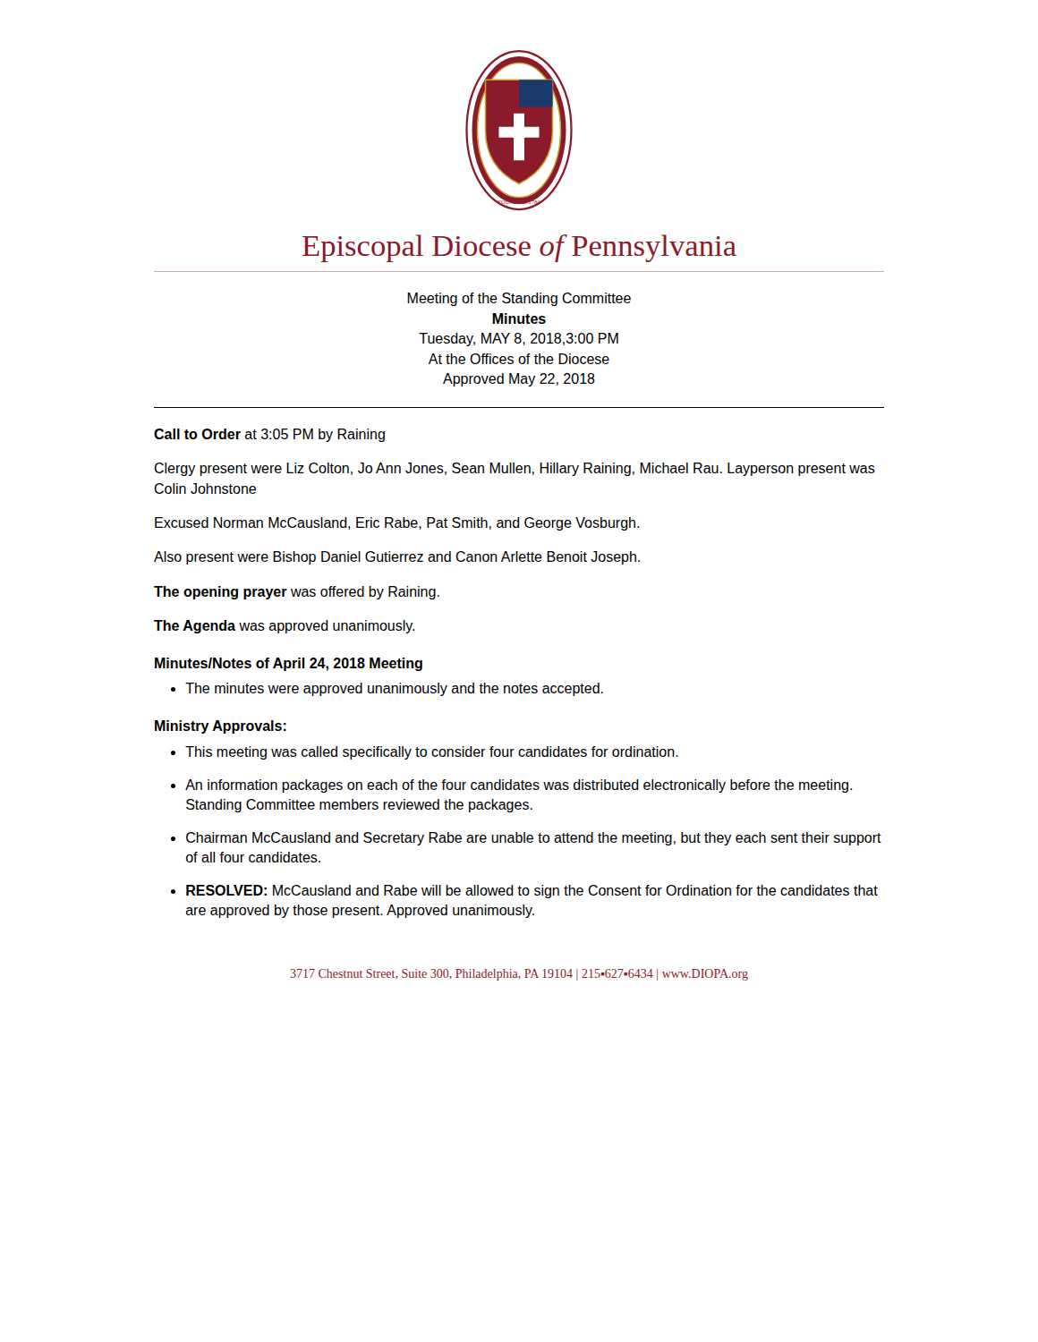FOUNDED 1784
Episcopal Diocese of Pennsylvania
Meeting of the Standing Committee
Minutes
Tuesday, MAY 8, 2018,3:00 PM
At the Offices of the Diocese
Approved May 22, 2018
Call to Order at 3:05 PM by Raining
Clergy present were Liz Colton, Jo Ann Jones, Sean Mullen, Hillary Raining, Michael Rau. Layperson present was Colin Johnstone
Excused Norman McCausland, Eric Rabe, Pat Smith, and George Vosburgh.
Also present were Bishop Daniel Gutierrez and Canon Arlette Benoit Joseph.
The opening prayer was offered by Raining.
The Agenda was approved unanimously.
Minutes/Notes of April 24, 2018 Meeting
The minutes were approved unanimously and the notes accepted.
Ministry Approvals:
This meeting was called specifically to consider four candidates for ordination.
An information packages on each of the four candidates was distributed electronically before the meeting. Standing Committee members reviewed the packages.
Chairman McCausland and Secretary Rabe are unable to attend the meeting, but they each sent their support of all four candidates.
RESOLVED: McCausland and Rabe will be allowed to sign the Consent for Ordination for the candidates that are approved by those present. Approved unanimously.
3717 Chestnut Street, Suite 300, Philadelphia, PA 19104 | 215▪627▪6434 | www.DIOPA.org